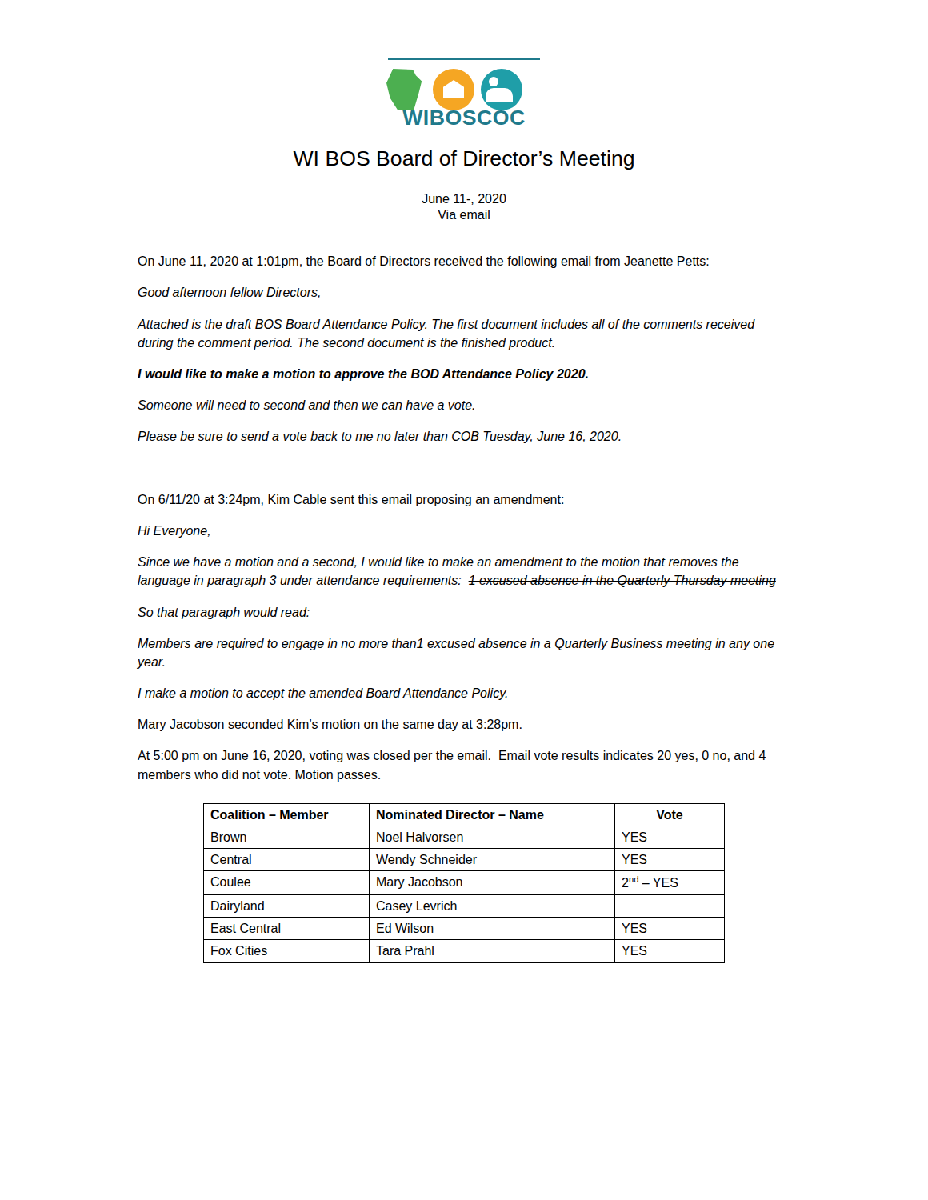WIBOSCOC
WI BOS Board of Director’s Meeting
June 11-, 2020
Via email
On June 11, 2020 at 1:01pm, the Board of Directors received the following email from Jeanette Petts:
Good afternoon fellow Directors,
Attached is the draft BOS Board Attendance Policy. The first document includes all of the comments received during the comment period. The second document is the finished product.
I would like to make a motion to approve the BOD Attendance Policy 2020.
Someone will need to second and then we can have a vote.
Please be sure to send a vote back to me no later than COB Tuesday, June 16, 2020.
On 6/11/20 at 3:24pm, Kim Cable sent this email proposing an amendment:
Hi Everyone,
Since we have a motion and a second, I would like to make an amendment to the motion that removes the language in paragraph 3 under attendance requirements: 1 excused absence in the Quarterly Thursday meeting
So that paragraph would read:
Members are required to engage in no more than1 excused absence in a Quarterly Business meeting in any one year.
I make a motion to accept the amended Board Attendance Policy.
Mary Jacobson seconded Kim’s motion on the same day at 3:28pm.
At 5:00 pm on June 16, 2020, voting was closed per the email. Email vote results indicates 20 yes, 0 no, and 4 members who did not vote. Motion passes.
| Coalition – Member | Nominated Director – Name | Vote |
| --- | --- | --- |
| Brown | Noel Halvorsen | YES |
| Central | Wendy Schneider | YES |
| Coulee | Mary Jacobson | 2 nd – YES |
| Dairyland | Casey Levrich | |
| East Central | Ed Wilson | YES |
| Fox Cities | Tara Prahl | YES |